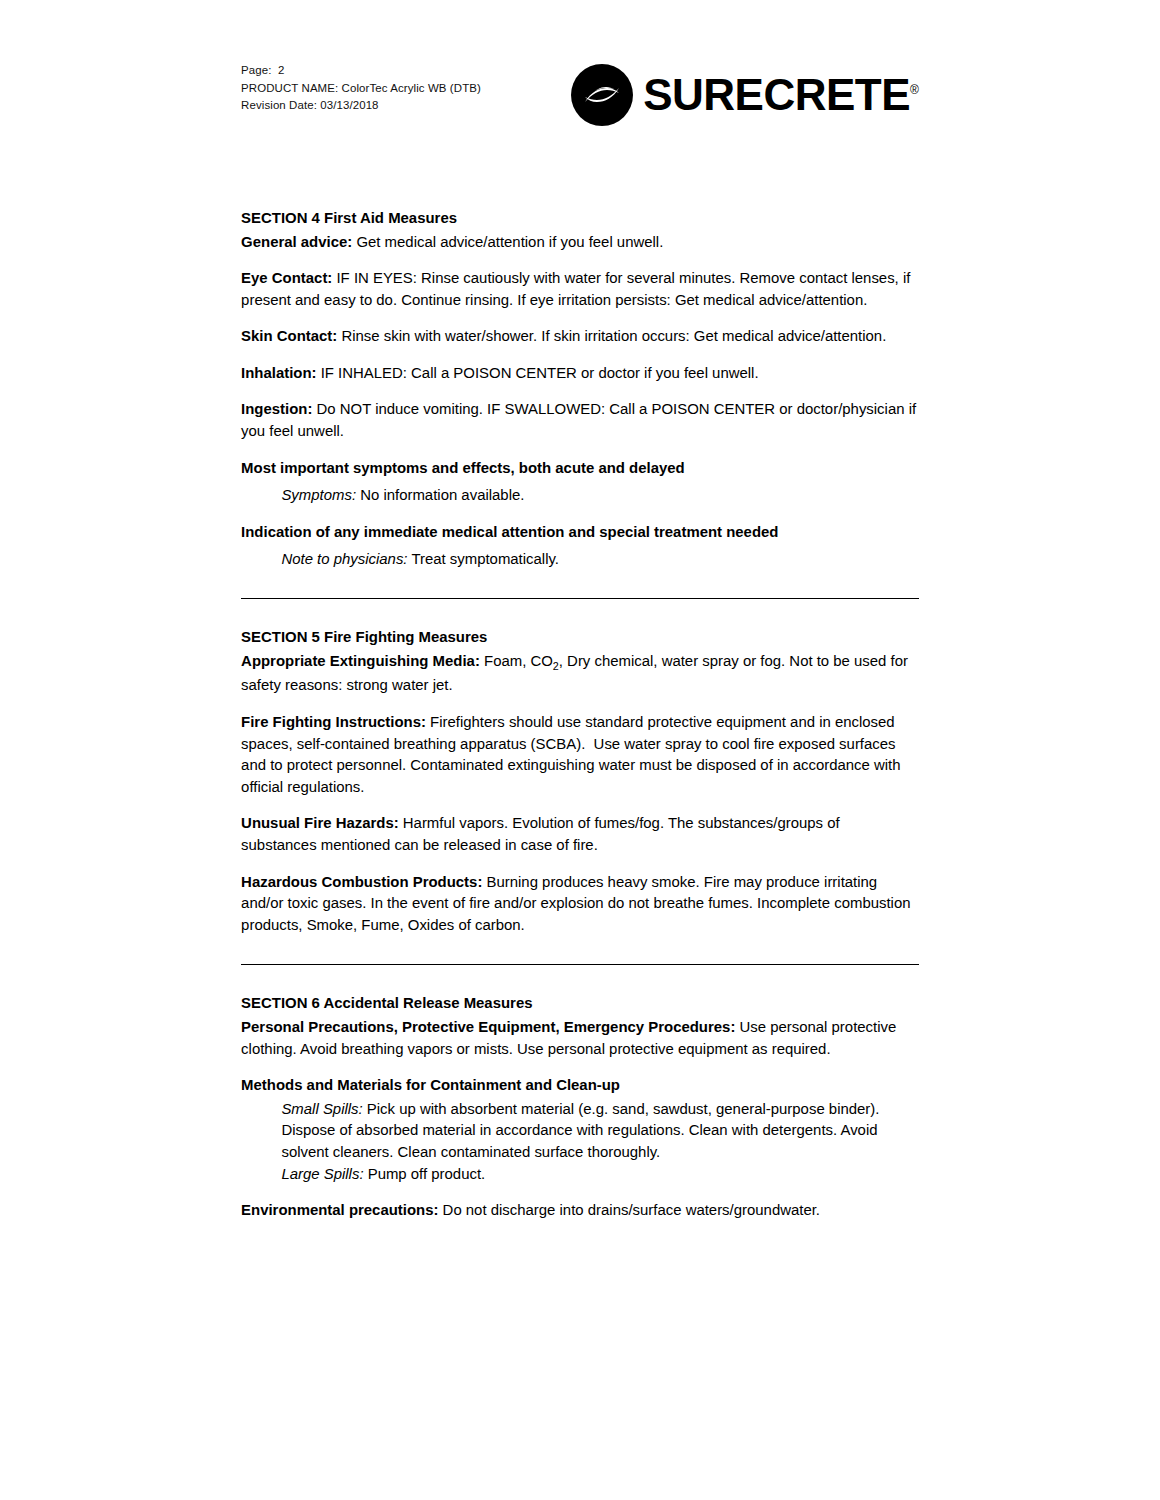Page: 2
PRODUCT NAME: ColorTec Acrylic WB (DTB)
Revision Date: 03/13/2018
SURECRETE®
SECTION 4 First Aid Measures
General advice: Get medical advice/attention if you feel unwell.
Eye Contact: IF IN EYES: Rinse cautiously with water for several minutes. Remove contact lenses, if present and easy to do. Continue rinsing. If eye irritation persists: Get medical advice/attention.
Skin Contact: Rinse skin with water/shower. If skin irritation occurs: Get medical advice/attention.
Inhalation: IF INHALED: Call a POISON CENTER or doctor if you feel unwell.
Ingestion: Do NOT induce vomiting. IF SWALLOWED: Call a POISON CENTER or doctor/physician if you feel unwell.
Most important symptoms and effects, both acute and delayed
Symptoms: No information available.
Indication of any immediate medical attention and special treatment needed
Note to physicians: Treat symptomatically.
SECTION 5 Fire Fighting Measures
Appropriate Extinguishing Media: Foam, CO2, Dry chemical, water spray or fog. Not to be used for safety reasons: strong water jet.
Fire Fighting Instructions: Firefighters should use standard protective equipment and in enclosed spaces, self-contained breathing apparatus (SCBA). Use water spray to cool fire exposed surfaces and to protect personnel. Contaminated extinguishing water must be disposed of in accordance with official regulations.
Unusual Fire Hazards: Harmful vapors. Evolution of fumes/fog. The substances/groups of substances mentioned can be released in case of fire.
Hazardous Combustion Products: Burning produces heavy smoke. Fire may produce irritating and/or toxic gases. In the event of fire and/or explosion do not breathe fumes. Incomplete combustion products, Smoke, Fume, Oxides of carbon.
SECTION 6 Accidental Release Measures
Personal Precautions, Protective Equipment, Emergency Procedures: Use personal protective clothing. Avoid breathing vapors or mists. Use personal protective equipment as required.
Methods and Materials for Containment and Clean-up
Small Spills: Pick up with absorbent material (e.g. sand, sawdust, general-purpose binder). Dispose of absorbed material in accordance with regulations. Clean with detergents. Avoid solvent cleaners. Clean contaminated surface thoroughly.
Large Spills: Pump off product.
Environmental precautions: Do not discharge into drains/surface waters/groundwater.